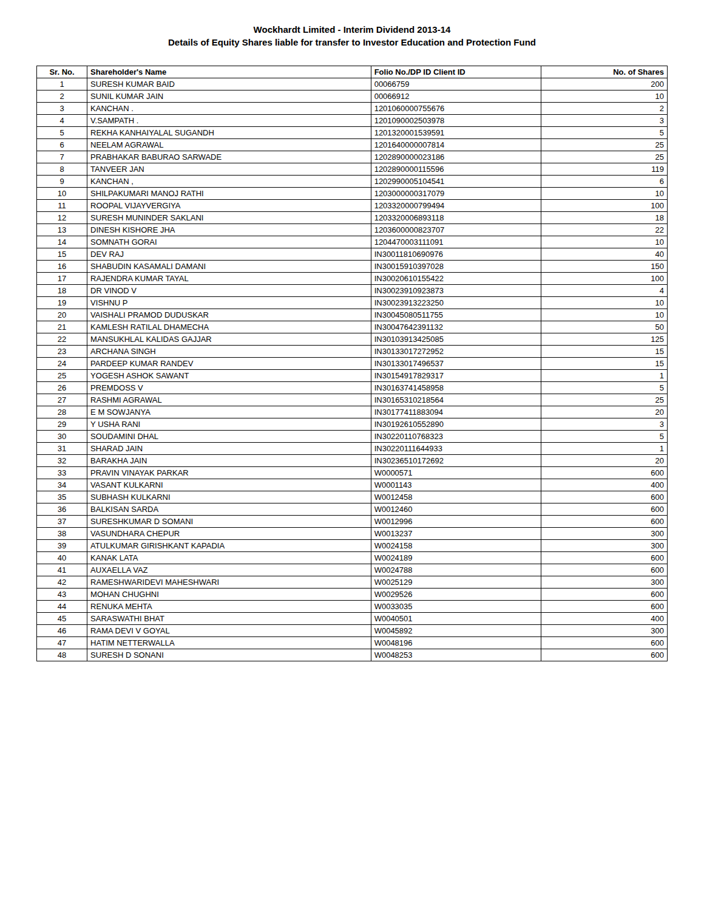Wockhardt Limited - Interim Dividend 2013-14
Details of Equity Shares liable for transfer to Investor Education and Protection Fund
| Sr. No. | Shareholder's Name | Folio No./DP ID Client ID | No. of Shares |
| --- | --- | --- | --- |
| 1 | SURESH KUMAR BAID | 00066759 | 200 |
| 2 | SUNIL KUMAR JAIN | 00066912 | 10 |
| 3 | KANCHAN . | 1201060000755676 | 2 |
| 4 | V.SAMPATH . | 1201090002503978 | 3 |
| 5 | REKHA KANHAIYALAL SUGANDH | 1201320001539591 | 5 |
| 6 | NEELAM AGRAWAL | 1201640000007814 | 25 |
| 7 | PRABHAKAR BABURAO SARWADE | 1202890000023186 | 25 |
| 8 | TANVEER JAN | 1202890000115596 | 119 |
| 9 | KANCHAN , | 1202990005104541 | 6 |
| 10 | SHILPAKUMARI MANOJ RATHI | 1203000000317079 | 10 |
| 11 | ROOPAL VIJAYVERGIYA | 1203320000799494 | 100 |
| 12 | SURESH MUNINDER SAKLANI | 1203320006893118 | 18 |
| 13 | DINESH KISHORE JHA | 1203600000823707 | 22 |
| 14 | SOMNATH GORAI | 1204470003111091 | 10 |
| 15 | DEV RAJ | IN30011810690976 | 40 |
| 16 | SHABUDIN KASAMALI DAMANI | IN30015910397028 | 150 |
| 17 | RAJENDRA KUMAR TAYAL | IN30020610155422 | 100 |
| 18 | DR VINOD V | IN30023910923873 | 4 |
| 19 | VISHNU P | IN30023913223250 | 10 |
| 20 | VAISHALI PRAMOD DUDUSKAR | IN30045080511755 | 10 |
| 21 | KAMLESH RATILAL DHAMECHA | IN30047642391132 | 50 |
| 22 | MANSUKHLAL KALIDAS GAJJAR | IN30103913425085 | 125 |
| 23 | ARCHANA SINGH | IN30133017272952 | 15 |
| 24 | PARDEEP KUMAR RANDEV | IN30133017496537 | 15 |
| 25 | YOGESH ASHOK SAWANT | IN30154917829317 | 1 |
| 26 | PREMDOSS V | IN30163741458958 | 5 |
| 27 | RASHMI AGRAWAL | IN30165310218564 | 25 |
| 28 | E M SOWJANYA | IN30177411883094 | 20 |
| 29 | Y USHA RANI | IN30192610552890 | 3 |
| 30 | SOUDAMINI DHAL | IN30220110768323 | 5 |
| 31 | SHARAD JAIN | IN30220111644933 | 1 |
| 32 | BARAKHA JAIN | IN30236510172692 | 20 |
| 33 | PRAVIN VINAYAK PARKAR | W0000571 | 600 |
| 34 | VASANT KULKARNI | W0001143 | 400 |
| 35 | SUBHASH KULKARNI | W0012458 | 600 |
| 36 | BALKISAN SARDA | W0012460 | 600 |
| 37 | SURESHKUMAR D SOMANI | W0012996 | 600 |
| 38 | VASUNDHARA CHEPUR | W0013237 | 300 |
| 39 | ATULKUMAR GIRISHKANT KAPADIA | W0024158 | 300 |
| 40 | KANAK LATA | W0024189 | 600 |
| 41 | AUXAELLA VAZ | W0024788 | 600 |
| 42 | RAMESHWARIDEVI MAHESHWARI | W0025129 | 300 |
| 43 | MOHAN CHUGHNI | W0029526 | 600 |
| 44 | RENUKA MEHTA | W0033035 | 600 |
| 45 | SARASWATHI BHAT | W0040501 | 400 |
| 46 | RAMA DEVI V GOYAL | W0045892 | 300 |
| 47 | HATIM NETTERWALLA | W0048196 | 600 |
| 48 | SURESH D SONANI | W0048253 | 600 |